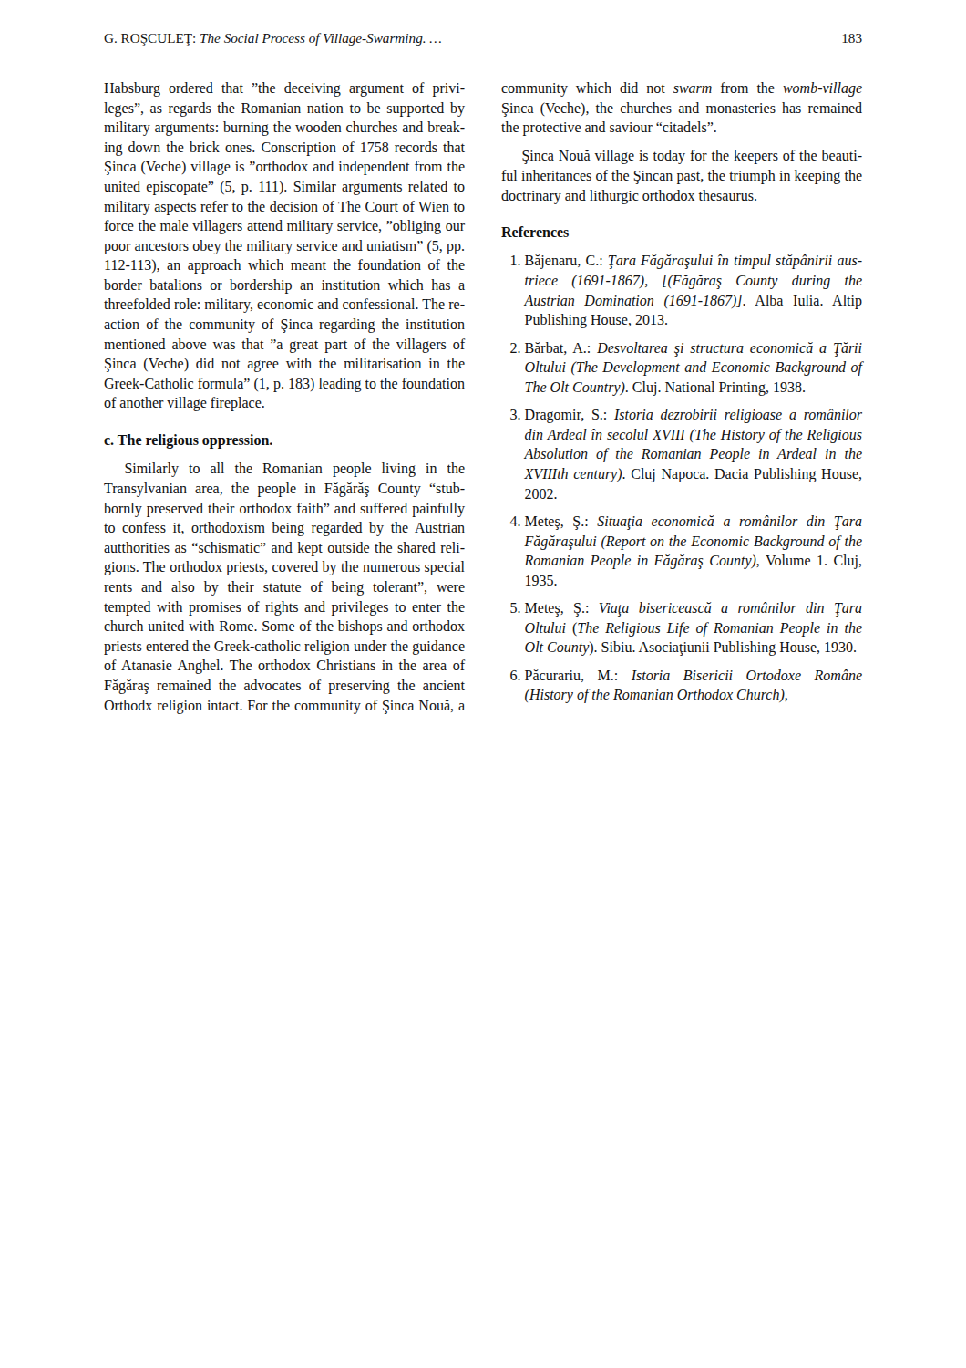G. ROŞCULEŢ: The Social Process of Village-Swarming. … 183
Habsburg ordered that ”the deceiving argument of privileges”, as regards the Romanian nation to be supported by military arguments: burning the wooden churches and breaking down the brick ones. Conscription of 1758 records that Şinca (Veche) village is ”orthodox and independent from the united episcopate” (5, p. 111). Similar arguments related to military aspects refer to the decision of The Court of Wien to force the male villagers attend military service, ”obliging our poor ancestors obey the military service and uniatism” (5, pp. 112-113), an approach which meant the foundation of the border batalions or bordership an institution which has a threefolded role: military, economic and confessional. The reaction of the community of Şinca regarding the institution mentioned above was that ”a great part of the villagers of Şinca (Veche) did not agree with the militarisation in the Greek-Catholic formula” (1, p. 183) leading to the foundation of another village fireplace.
c. The religious oppression.
Similarly to all the Romanian people living in the Transylvanian area, the people in Făgărăş County “stubbornly preserved their orthodox faith” and suffered painfully to confess it, orthodoxism being regarded by the Austrian autthorities as “schismatic” and kept outside the shared religions. The orthodox priests, covered by the numerous special rents and also by their statute of being tolerant”, were tempted with promises of rights and privileges to enter the church united with Rome. Some of the bishops and orthodox priests entered the Greek-catholic religion under the guidance of Atanasie Anghel. The orthodox Christians in the area of Făgăraş remained the advocates of preserving the ancient Orthodx religion intact. For the community of Şinca Nouă, a community which did not swarm from the womb-village Şinca (Veche), the churches and monasteries has remained the protective and saviour “citadels”.
Şinca Nouă village is today for the keepers of the beautiful inheritances of the Şincan past, the triumph in keeping the doctrinary and lithurgic orthodox thesaurus.
References
Băjenaru, C.: Ţara Făgăraşului în timpul stăpânirii austriece (1691-1867), [(Făgăraş County during the Austrian Domination (1691-1867)]. Alba Iulia. Altip Publishing House, 2013.
Bărbat, A.: Desvoltarea şi structura economică a Ţării Oltului (The Development and Economic Background of The Olt Country). Cluj. National Printing, 1938.
Dragomir, S.: Istoria dezrobirii religioase a românilor din Ardeal în secolul XVIII (The History of the Religious Absolution of the Romanian People in Ardeal in the XVIIIth century). Cluj Napoca. Dacia Publishing House, 2002.
Meteş, Ş.: Situaţia economică a românilor din Ţara Făgăraşului (Report on the Economic Background of the Romanian People in Făgăraş County), Volume 1. Cluj, 1935.
Meteş, Ş.: Viaţa bisericească a românilor din Ţara Oltului (The Religious Life of Romanian People in the Olt County). Sibiu. Asociaţiunii Publishing House, 1930.
Păcurariu, M.: Istoria Bisericii Ortodoxe Române (History of the Romanian Orthodox Church),